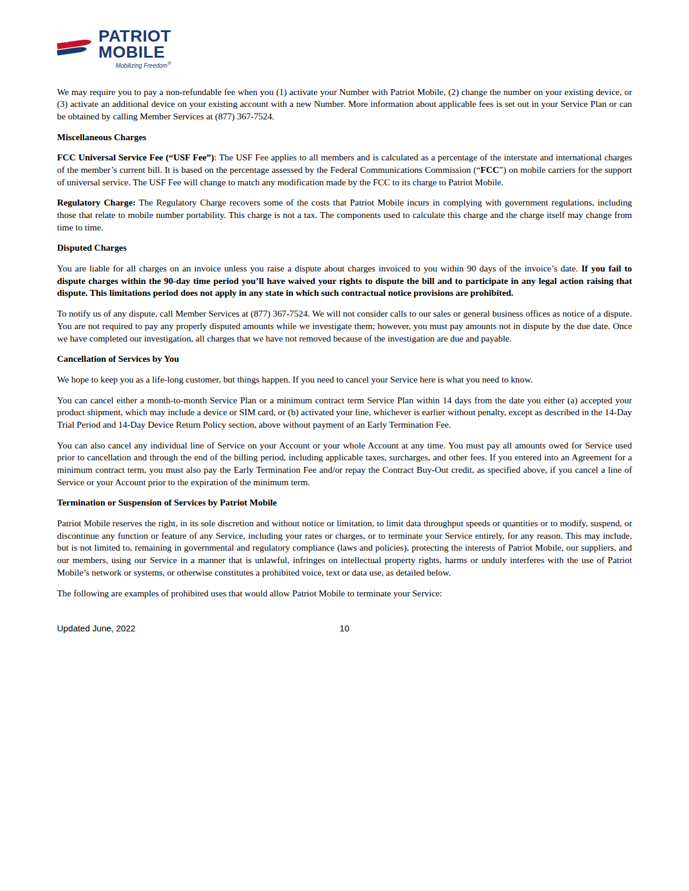★★★ PATRIOT
MOBILE
Mobilizing Freedom®
We may require you to pay a non-refundable fee when you (1) activate your Number with Patriot Mobile, (2) change the number on your existing device, or (3) activate an additional device on your existing account with a new Number. More information about applicable fees is set out in your Service Plan or can be obtained by calling Member Services at (877) 367-7524.
Miscellaneous Charges
FCC Universal Service Fee (“USF Fee”): The USF Fee applies to all members and is calculated as a percentage of the interstate and international charges of the member’s current bill. It is based on the percentage assessed by the Federal Communications Commission (“FCC”) on mobile carriers for the support of universal service. The USF Fee will change to match any modification made by the FCC to its charge to Patriot Mobile.
Regulatory Charge: The Regulatory Charge recovers some of the costs that Patriot Mobile incurs in complying with government regulations, including those that relate to mobile number portability. This charge is not a tax. The components used to calculate this charge and the charge itself may change from time to time.
Disputed Charges
You are liable for all charges on an invoice unless you raise a dispute about charges invoiced to you within 90 days of the invoice’s date. If you fail to dispute charges within the 90-day time period you’ll have waived your rights to dispute the bill and to participate in any legal action raising that dispute. This limitations period does not apply in any state in which such contractual notice provisions are prohibited.
To notify us of any dispute, call Member Services at (877) 367-7524. We will not consider calls to our sales or general business offices as notice of a dispute. You are not required to pay any properly disputed amounts while we investigate them; however, you must pay amounts not in dispute by the due date. Once we have completed our investigation, all charges that we have not removed because of the investigation are due and payable.
Cancellation of Services by You
We hope to keep you as a life-long customer, but things happen. If you need to cancel your Service here is what you need to know.
You can cancel either a month-to-month Service Plan or a minimum contract term Service Plan within 14 days from the date you either (a) accepted your product shipment, which may include a device or SIM card, or (b) activated your line, whichever is earlier without penalty, except as described in the 14-Day Trial Period and 14-Day Device Return Policy section, above without payment of an Early Termination Fee.
You can also cancel any individual line of Service on your Account or your whole Account at any time. You must pay all amounts owed for Service used prior to cancellation and through the end of the billing period, including applicable taxes, surcharges, and other fees. If you entered into an Agreement for a minimum contract term, you must also pay the Early Termination Fee and/or repay the Contract Buy-Out credit, as specified above, if you cancel a line of Service or your Account prior to the expiration of the minimum term.
Termination or Suspension of Services by Patriot Mobile
Patriot Mobile reserves the right, in its sole discretion and without notice or limitation, to limit data throughput speeds or quantities or to modify, suspend, or discontinue any function or feature of any Service, including your rates or charges, or to terminate your Service entirely, for any reason. This may include, but is not limited to, remaining in governmental and regulatory compliance (laws and policies), protecting the interests of Patriot Mobile, our suppliers, and our members, using our Service in a manner that is unlawful, infringes on intellectual property rights, harms or unduly interferes with the use of Patriot Mobile’s network or systems, or otherwise constitutes a prohibited voice, text or data use, as detailed below.
The following are examples of prohibited uses that would allow Patriot Mobile to terminate your Service:
Updated June, 2022 10